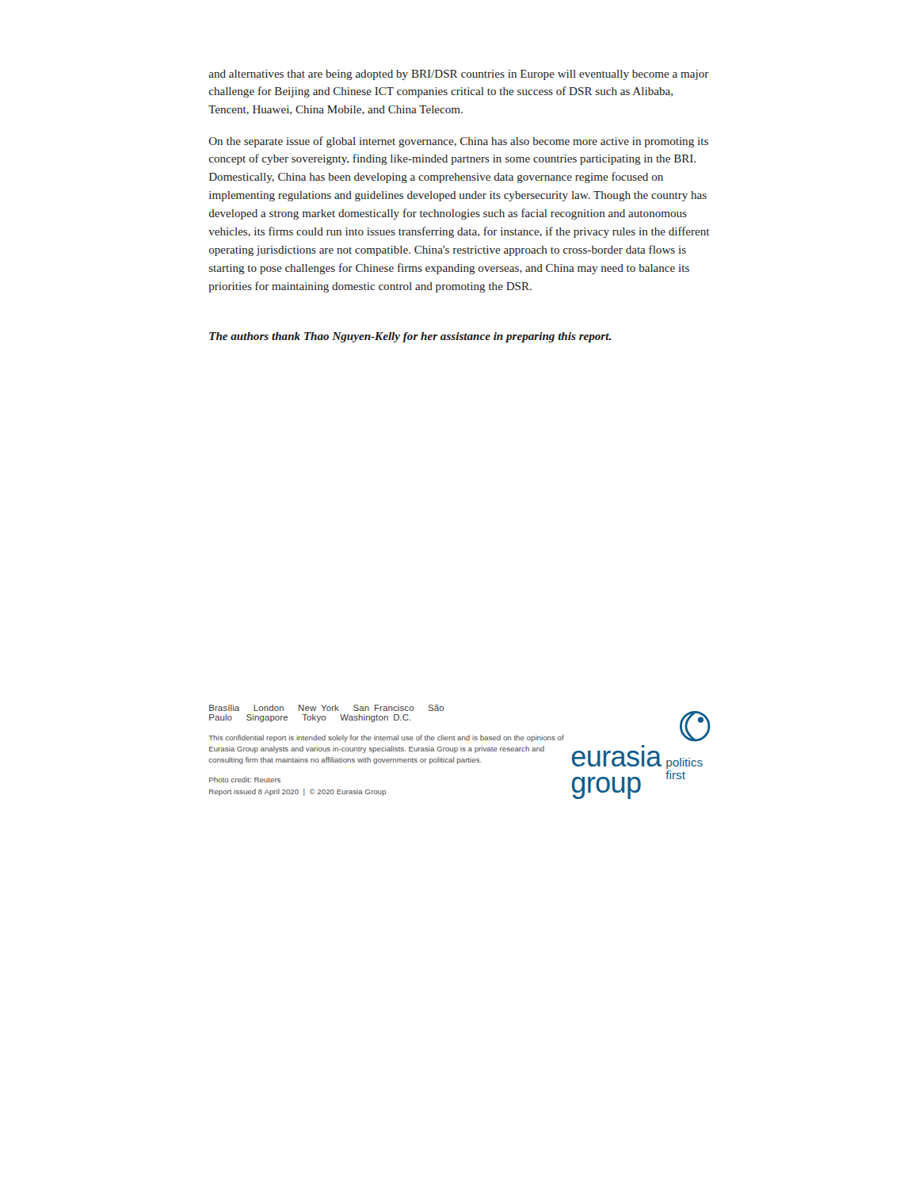and alternatives that are being adopted by BRI/DSR countries in Europe will eventually become a major challenge for Beijing and Chinese ICT companies critical to the success of DSR such as Alibaba, Tencent, Huawei, China Mobile, and China Telecom.
On the separate issue of global internet governance, China has also become more active in promoting its concept of cyber sovereignty, finding like-minded partners in some countries participating in the BRI. Domestically, China has been developing a comprehensive data governance regime focused on implementing regulations and guidelines developed under its cybersecurity law. Though the country has developed a strong market domestically for technologies such as facial recognition and autonomous vehicles, its firms could run into issues transferring data, for instance, if the privacy rules in the different operating jurisdictions are not compatible. China's restrictive approach to cross-border data flows is starting to pose challenges for Chinese firms expanding overseas, and China may need to balance its priorities for maintaining domestic control and promoting the DSR.
The authors thank Thao Nguyen-Kelly for her assistance in preparing this report.
Brasília London New York San Francisco São Paulo Singapore Tokyo Washington D.C.
This confidential report is intended solely for the internal use of the client and is based on the opinions of Eurasia Group analysts and various in-country specialists. Eurasia Group is a private research and consulting firm that maintains no affiliations with governments or political parties.
Photo credit: Reuters
Report issued 8 April 2020 | © 2020 Eurasia Group
eurasia
group
politics
first